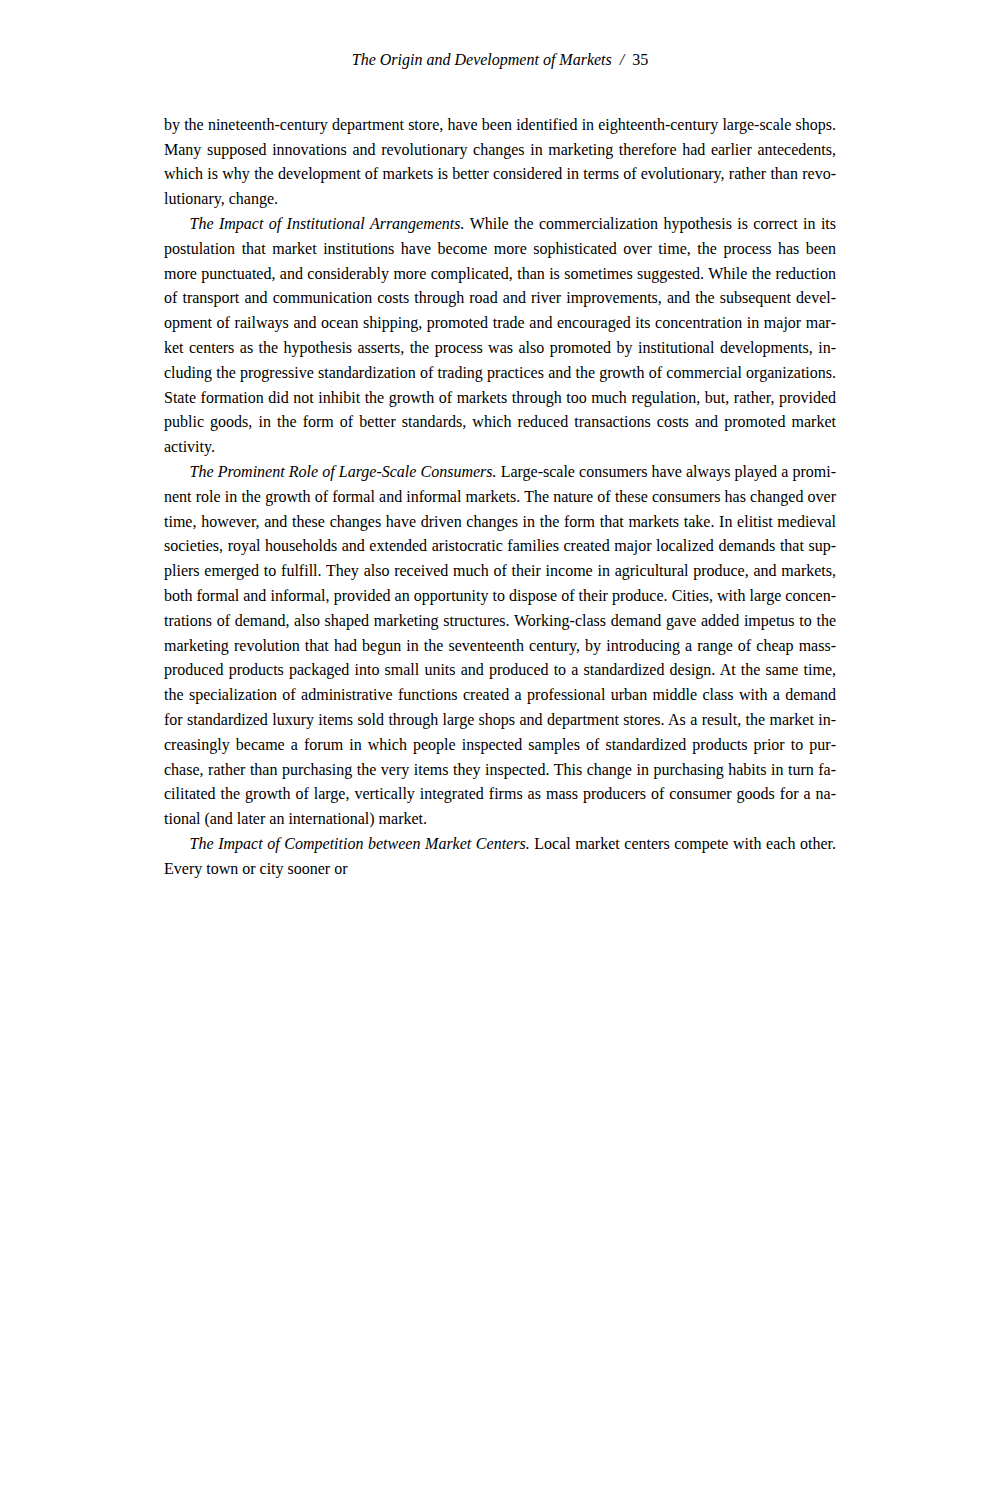The Origin and Development of Markets / 35
by the nineteenth-century department store, have been identified in eighteenth-century large-scale shops. Many supposed innovations and revolutionary changes in marketing therefore had earlier antecedents, which is why the development of markets is better considered in terms of evolutionary, rather than revolutionary, change.
The Impact of Institutional Arrangements. While the commercialization hypothesis is correct in its postulation that market institutions have become more sophisticated over time, the process has been more punctuated, and considerably more complicated, than is sometimes suggested. While the reduction of transport and communication costs through road and river improvements, and the subsequent development of railways and ocean shipping, promoted trade and encouraged its concentration in major market centers as the hypothesis asserts, the process was also promoted by institutional developments, including the progressive standardization of trading practices and the growth of commercial organizations. State formation did not inhibit the growth of markets through too much regulation, but, rather, provided public goods, in the form of better standards, which reduced transactions costs and promoted market activity.
The Prominent Role of Large-Scale Consumers. Large-scale consumers have always played a prominent role in the growth of formal and informal markets. The nature of these consumers has changed over time, however, and these changes have driven changes in the form that markets take. In elitist medieval societies, royal households and extended aristocratic families created major localized demands that suppliers emerged to fulfill. They also received much of their income in agricultural produce, and markets, both formal and informal, provided an opportunity to dispose of their produce. Cities, with large concentrations of demand, also shaped marketing structures. Working-class demand gave added impetus to the marketing revolution that had begun in the seventeenth century, by introducing a range of cheap mass-produced products packaged into small units and produced to a standardized design. At the same time, the specialization of administrative functions created a professional urban middle class with a demand for standardized luxury items sold through large shops and department stores. As a result, the market increasingly became a forum in which people inspected samples of standardized products prior to purchase, rather than purchasing the very items they inspected. This change in purchasing habits in turn facilitated the growth of large, vertically integrated firms as mass producers of consumer goods for a national (and later an international) market.
The Impact of Competition between Market Centers. Local market centers compete with each other. Every town or city sooner or